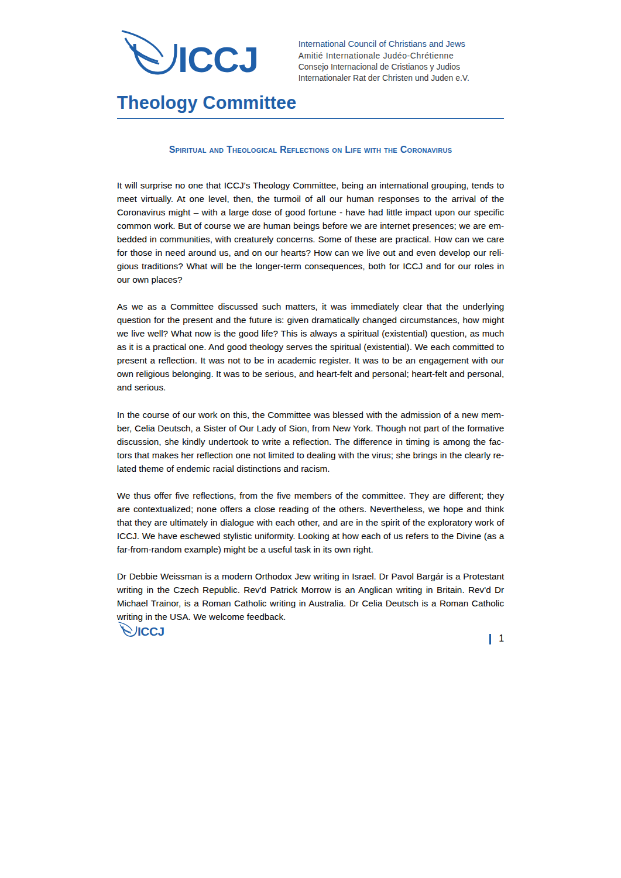ICCJ
International Council of Christians and Jews
Amitié Internationale Judéo-Chrétienne
Consejo Internacional de Cristianos y Judios
Internationaler Rat der Christen und Juden e.V.
Theology Committee
Spiritual and Theological Reflections on Life with the Coronavirus
It will surprise no one that ICCJ's Theology Committee, being an international grouping, tends to meet virtually. At one level, then, the turmoil of all our human responses to the arrival of the Coronavirus might – with a large dose of good fortune - have had little impact upon our specific common work. But of course we are human beings before we are internet presences; we are embedded in communities, with creaturely concerns. Some of these are practical. How can we care for those in need around us, and on our hearts? How can we live out and even develop our religious traditions? What will be the longer-term consequences, both for ICCJ and for our roles in our own places?
As we as a Committee discussed such matters, it was immediately clear that the underlying question for the present and the future is: given dramatically changed circumstances, how might we live well? What now is the good life? This is always a spiritual (existential) question, as much as it is a practical one. And good theology serves the spiritual (existential). We each committed to present a reflection. It was not to be in academic register. It was to be an engagement with our own religious belonging. It was to be serious, and heart-felt and personal; heart-felt and personal, and serious.
In the course of our work on this, the Committee was blessed with the admission of a new member, Celia Deutsch, a Sister of Our Lady of Sion, from New York. Though not part of the formative discussion, she kindly undertook to write a reflection. The difference in timing is among the factors that makes her reflection one not limited to dealing with the virus; she brings in the clearly related theme of endemic racial distinctions and racism.
We thus offer five reflections, from the five members of the committee. They are different; they are contextualized; none offers a close reading of the others. Nevertheless, we hope and think that they are ultimately in dialogue with each other, and are in the spirit of the exploratory work of ICCJ. We have eschewed stylistic uniformity. Looking at how each of us refers to the Divine (as a far-from-random example) might be a useful task in its own right.
Dr Debbie Weissman is a modern Orthodox Jew writing in Israel. Dr Pavol Bargár is a Protestant writing in the Czech Republic. Rev'd Patrick Morrow is an Anglican writing in Britain. Rev'd Dr Michael Trainor, is a Roman Catholic writing in Australia. Dr Celia Deutsch is a Roman Catholic writing in the USA. We welcome feedback.
ICCJ
1